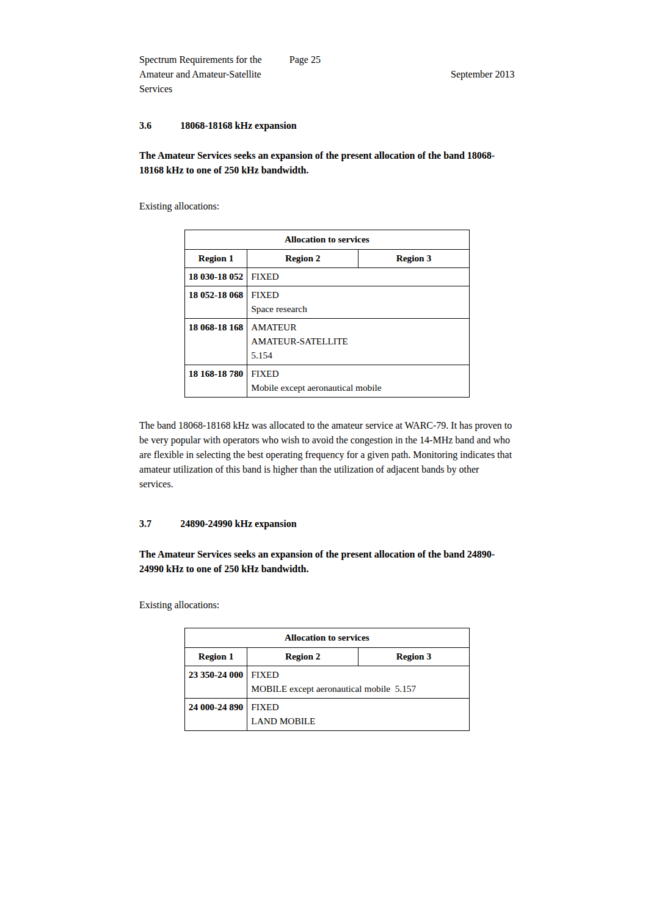| Spectrum Requirements for the | Page 25 | |
| Amateur and Amateur-Satellite Services | | September 2013 |
3.618068-18168 kHz expansion
The Amateur Services seeks an expansion of the present allocation of the band 18068-18168 kHz to one of 250 kHz bandwidth.
Existing allocations:
| Allocation to services |
| --- |
| Region 1 | Region 2 | Region 3 |
| 18 030-18 052 | FIXED |
| 18 052-18 068 | FIXED Space research |
| 18 068-18 168 | AMATEUR AMATEUR-SATELLITE 5.154 |
| 18 168-18 780 | FIXED Mobile except aeronautical mobile |
The band 18068-18168 kHz was allocated to the amateur service at WARC-79. It has proven to be very popular with operators who wish to avoid the congestion in the 14-MHz band and who are flexible in selecting the best operating frequency for a given path. Monitoring indicates that amateur utilization of this band is higher than the utilization of adjacent bands by other services.
3.724890-24990 kHz expansion
The Amateur Services seeks an expansion of the present allocation of the band 24890-24990 kHz to one of 250 kHz bandwidth.
Existing allocations:
| Allocation to services |
| --- |
| Region 1 | Region 2 | Region 3 |
| 23 350-24 000 | FIXED MOBILE except aeronautical mobile 5.157 |
| 24 000-24 890 | FIXED LAND MOBILE |